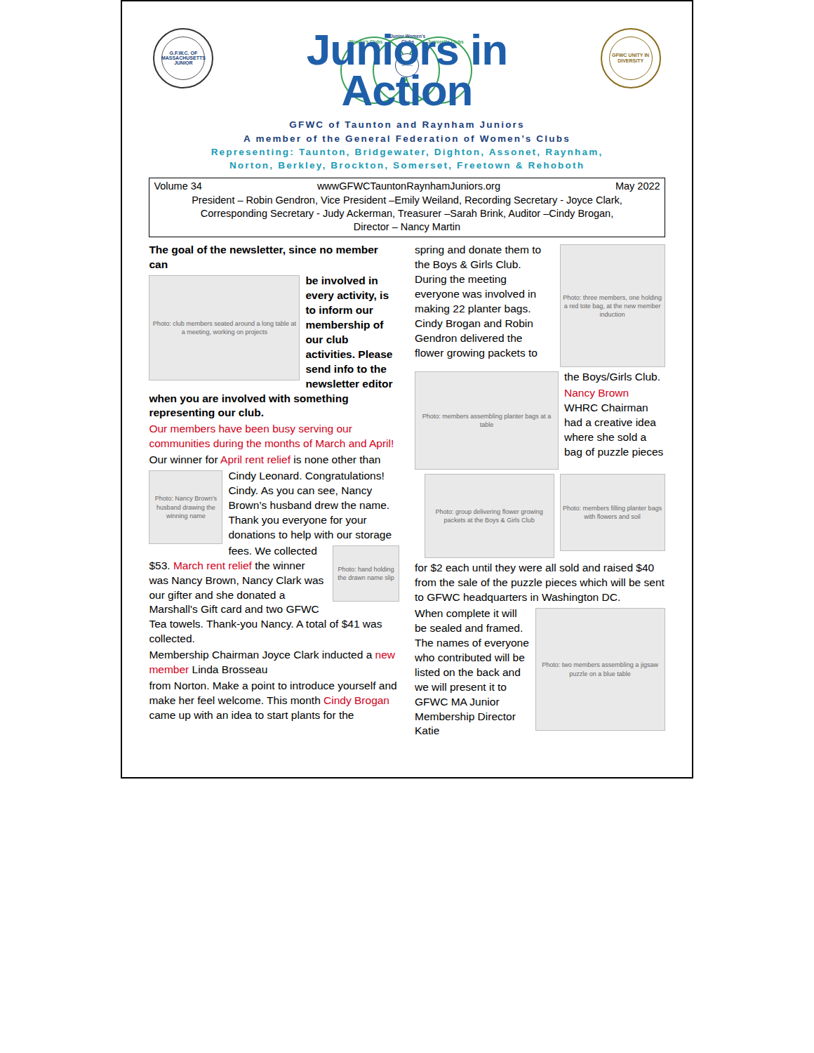G.F.W.C. OF MASSACHUSETTS JUNIOR
GFWC UNITY IN DIVERSITY
Women's Clubs
Junior Women's Clubs
Juniorette Clubs
GFWC
Juniors in
Action
GFWC of Taunton and Raynham Juniors
A member of the General Federation of Women’s Clubs
Representing: Taunton, Bridgewater, Dighton, Assonet, Raynham,
Norton, Berkley, Brockton, Somerset, Freetown & Rehoboth
Volume 34
wwwGFWCTauntonRaynhamJuniors.org
May 2022
President – Robin Gendron, Vice President –Emily Weiland, Recording Secretary - Joyce Clark,
Corresponding Secretary - Judy Ackerman, Treasurer –Sarah Brink, Auditor –Cindy Brogan,
Director – Nancy Martin
The goal of the newsletter, since no member can
Photo: club members seated around a long table at a meeting, working on projects
be involved in every activity, is to inform our membership of our club activities. Please send info to the newsletter editor when you are involved with something representing our club.
Our members have been busy serving our communities during the months of March and April!
Our winner for April rent relief is none other than
Photo: Nancy Brown’s husband drawing the winning name
Cindy Leonard. Congratulations! Cindy. As you can see, Nancy Brown’s husband drew the name. Thank you everyone for your donations to help with our storage
Photo: hand holding the drawn name slip
fees. We collected $53. March rent relief the winner was Nancy Brown, Nancy Clark was our gifter and she donated a Marshall's Gift card and two GFWC Tea towels. Thank-you Nancy. A total of $41 was collected.
Photo: three members, one holding a red tote bag, at the new member induction
Membership Chairman Joyce Clark inducted a new member Linda Brosseau
from Norton. Make a point to introduce yourself and make her feel welcome. This month Cindy Brogan came up with an idea to start plants for the
Photo: members assembling planter bags at a table
Photo: members filling planter bags with flowers and soil
spring and donate them to the Boys & Girls Club. During the meeting everyone was involved in making 22 planter bags. Cindy Brogan and Robin Gendron delivered the flower growing packets to the Boys/Girls Club.
Photo: group delivering flower growing packets at the Boys & Girls Club
Nancy Brown WHRC Chairman had a creative idea where she sold a bag of puzzle pieces for $2 each until they were all sold and raised $40 from the sale of the puzzle pieces which will be sent to GFWC headquarters in Washington DC.
Photo: two members assembling a jigsaw puzzle on a blue table
When complete it will be sealed and framed. The names of everyone who contributed will be listed on the back and we will present it to GFWC MA Junior Membership Director Katie